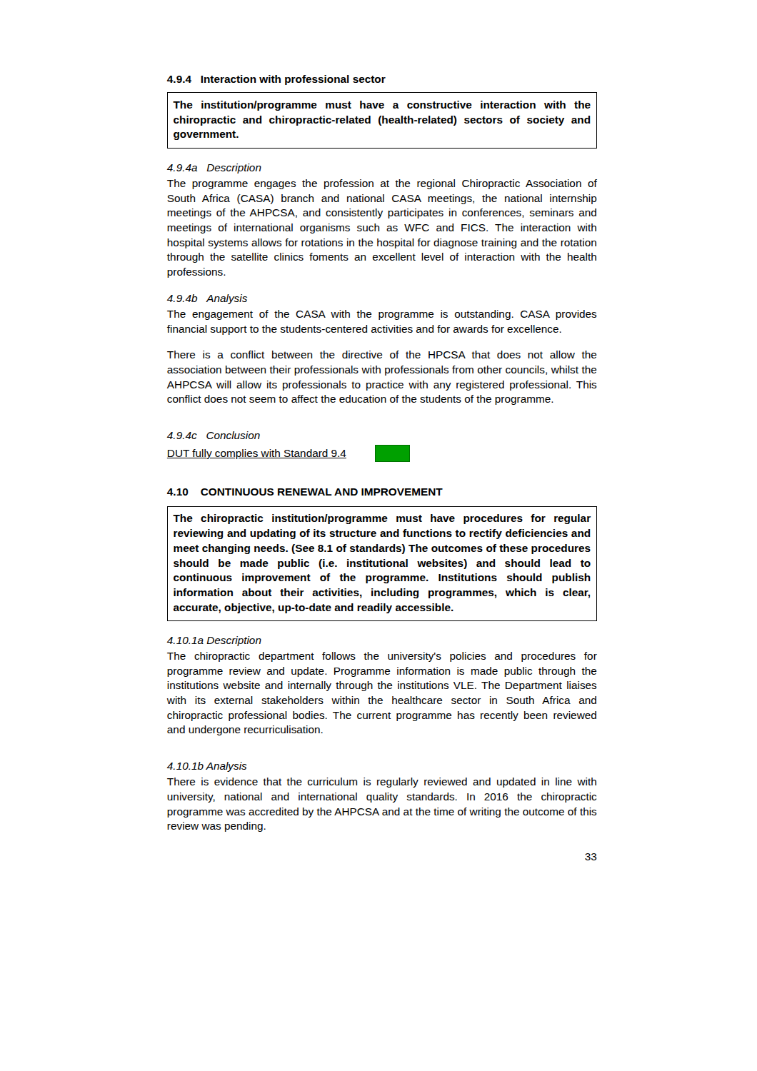4.9.4 Interaction with professional sector
The institution/programme must have a constructive interaction with the chiropractic and chiropractic-related (health-related) sectors of society and government.
4.9.4a Description
The programme engages the profession at the regional Chiropractic Association of South Africa (CASA) branch and national CASA meetings, the national internship meetings of the AHPCSA, and consistently participates in conferences, seminars and meetings of international organisms such as WFC and FICS. The interaction with hospital systems allows for rotations in the hospital for diagnose training and the rotation through the satellite clinics foments an excellent level of interaction with the health professions.
4.9.4b Analysis
The engagement of the CASA with the programme is outstanding. CASA provides financial support to the students-centered activities and for awards for excellence.
There is a conflict between the directive of the HPCSA that does not allow the association between their professionals with professionals from other councils, whilst the AHPCSA will allow its professionals to practice with any registered professional. This conflict does not seem to affect the education of the students of the programme.
4.9.4c Conclusion
DUT fully complies with Standard 9.4
4.10 CONTINUOUS RENEWAL AND IMPROVEMENT
The chiropractic institution/programme must have procedures for regular reviewing and updating of its structure and functions to rectify deficiencies and meet changing needs. (See 8.1 of standards) The outcomes of these procedures should be made public (i.e. institutional websites) and should lead to continuous improvement of the programme. Institutions should publish information about their activities, including programmes, which is clear, accurate, objective, up-to-date and readily accessible.
4.10.1a Description
The chiropractic department follows the university's policies and procedures for programme review and update. Programme information is made public through the institutions website and internally through the institutions VLE. The Department liaises with its external stakeholders within the healthcare sector in South Africa and chiropractic professional bodies. The current programme has recently been reviewed and undergone recurriculisation.
4.10.1b Analysis
There is evidence that the curriculum is regularly reviewed and updated in line with university, national and international quality standards. In 2016 the chiropractic programme was accredited by the AHPCSA and at the time of writing the outcome of this review was pending.
33